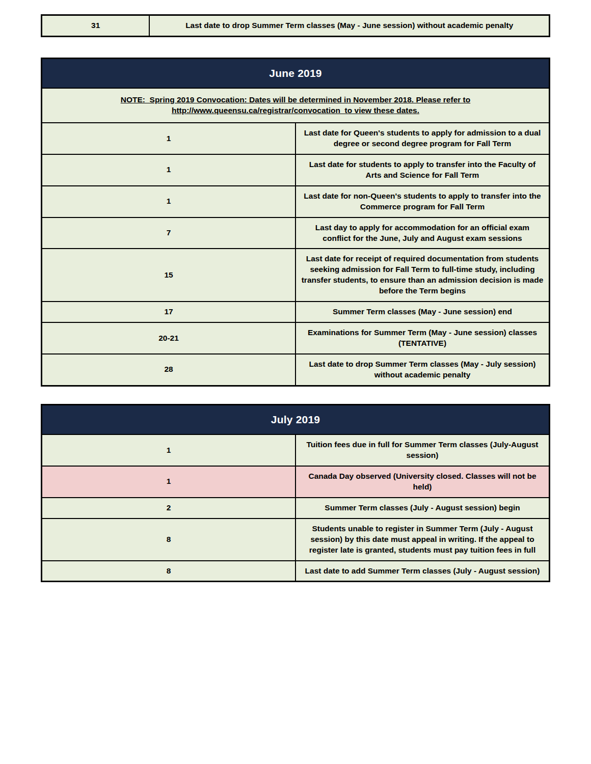| 31 | Last date to drop Summer Term classes (May - June session) without academic penalty |
| June 2019 |
| NOTE: Spring 2019 Convocation: Dates will be determined in November 2018. Please refer to http://www.queensu.ca/registrar/convocation to view these dates. |
| 1 | Last date for Queen's students to apply for admission to a dual degree or second degree program for Fall Term |
| 1 | Last date for students to apply to transfer into the Faculty of Arts and Science for Fall Term |
| 1 | Last date for non-Queen's students to apply to transfer into the Commerce program for Fall Term |
| 7 | Last day to apply for accommodation for an official exam conflict for the June, July and August exam sessions |
| 15 | Last date for receipt of required documentation from students seeking admission for Fall Term to full-time study, including transfer students, to ensure than an admission decision is made before the Term begins |
| 17 | Summer Term classes (May - June session) end |
| 20-21 | Examinations for Summer Term (May - June session) classes (TENTATIVE) |
| 28 | Last date to drop Summer Term classes (May - July session) without academic penalty |
| July 2019 |
| 1 | Tuition fees due in full for Summer Term classes (July-August session) |
| 1 | Canada Day observed (University closed. Classes will not be held) |
| 2 | Summer Term classes (July - August session) begin |
| 8 | Students unable to register in Summer Term (July - August session) by this date must appeal in writing. If the appeal to register late is granted, students must pay tuition fees in full |
| 8 | Last date to add Summer Term classes (July - August session) |